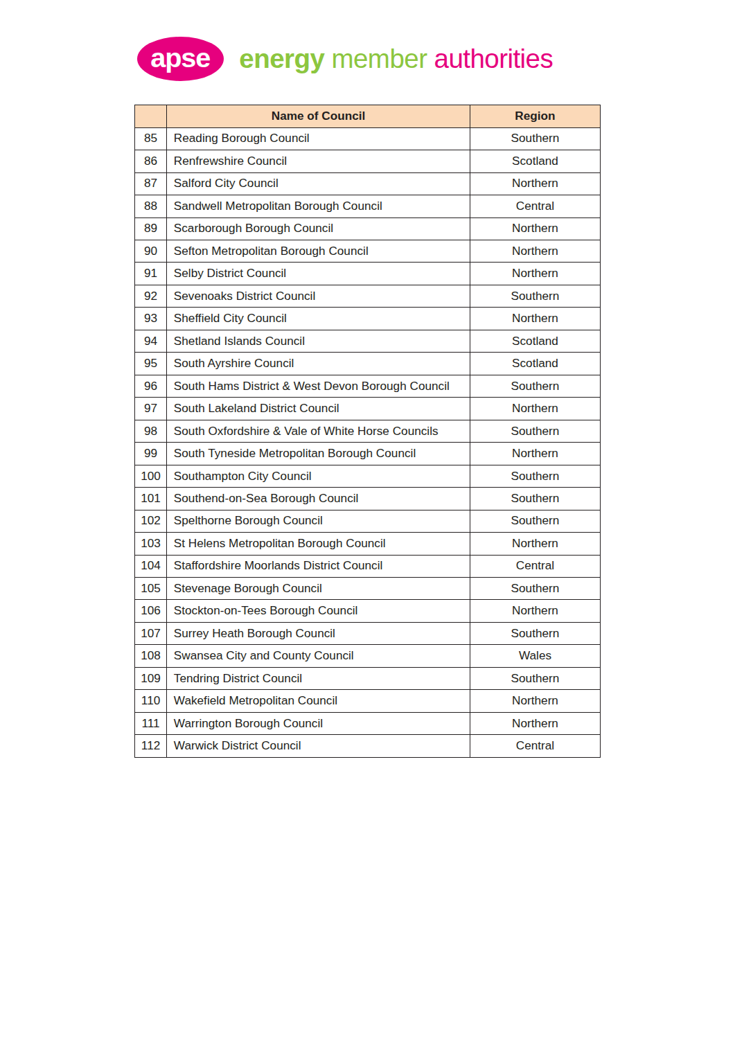energy member authorities
| | Name of Council | Region |
| --- | --- | --- |
| 85 | Reading Borough Council | Southern |
| 86 | Renfrewshire Council | Scotland |
| 87 | Salford City Council | Northern |
| 88 | Sandwell Metropolitan Borough Council | Central |
| 89 | Scarborough Borough Council | Northern |
| 90 | Sefton Metropolitan Borough Council | Northern |
| 91 | Selby District Council | Northern |
| 92 | Sevenoaks District Council | Southern |
| 93 | Sheffield City Council | Northern |
| 94 | Shetland Islands Council | Scotland |
| 95 | South Ayrshire Council | Scotland |
| 96 | South Hams District & West Devon Borough Council | Southern |
| 97 | South Lakeland District Council | Northern |
| 98 | South Oxfordshire & Vale of White Horse Councils | Southern |
| 99 | South Tyneside Metropolitan Borough Council | Northern |
| 100 | Southampton City Council | Southern |
| 101 | Southend-on-Sea Borough Council | Southern |
| 102 | Spelthorne Borough Council | Southern |
| 103 | St Helens Metropolitan Borough Council | Northern |
| 104 | Staffordshire Moorlands District Council | Central |
| 105 | Stevenage Borough Council | Southern |
| 106 | Stockton-on-Tees Borough Council | Northern |
| 107 | Surrey Heath Borough Council | Southern |
| 108 | Swansea City and County Council | Wales |
| 109 | Tendring District Council | Southern |
| 110 | Wakefield Metropolitan Council | Northern |
| 111 | Warrington Borough Council | Northern |
| 112 | Warwick District Council | Central |